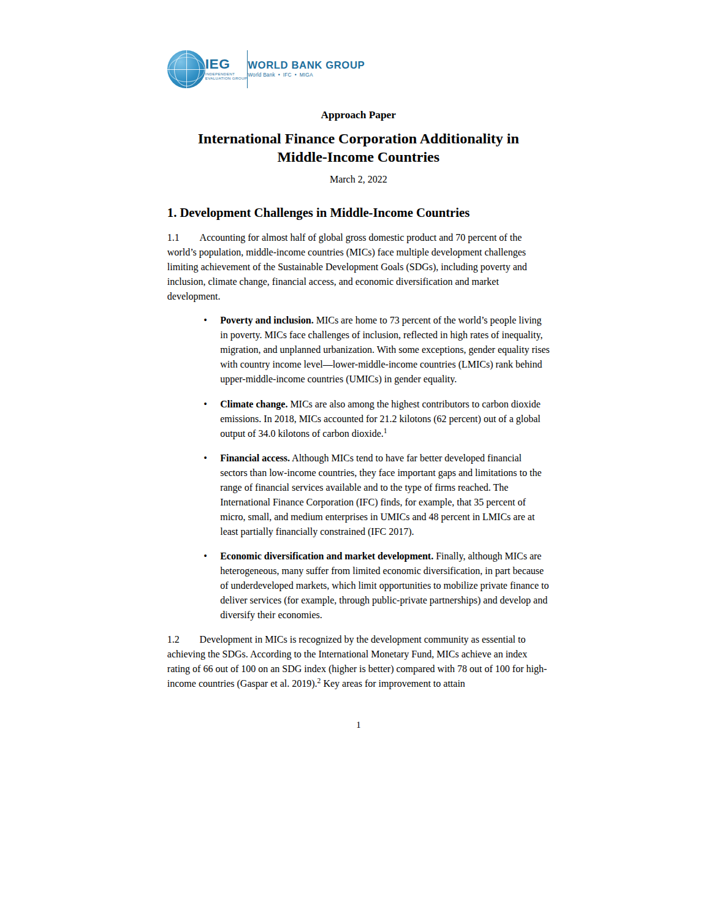| | IEG Independent Evaluation Group | World Bank Group World Bank • IFC • MIGA |
Approach Paper
International Finance Corporation Additionality in
Middle-Income Countries
March 2, 2022
1. Development Challenges in Middle-Income Countries
1.1 Accounting for almost half of global gross domestic product and 70 percent of the world’s population, middle-income countries (MICs) face multiple development challenges limiting achievement of the Sustainable Development Goals (SDGs), including poverty and inclusion, climate change, financial access, and economic diversification and market development.
Poverty and inclusion. MICs are home to 73 percent of the world’s people living in poverty. MICs face challenges of inclusion, reflected in high rates of inequality, migration, and unplanned urbanization. With some exceptions, gender equality rises with country income level—lower-middle-income countries (LMICs) rank behind upper-middle-income countries (UMICs) in gender equality.
Climate change. MICs are also among the highest contributors to carbon dioxide emissions. In 2018, MICs accounted for 21.2 kilotons (62 percent) out of a global output of 34.0 kilotons of carbon dioxide.1
Financial access. Although MICs tend to have far better developed financial sectors than low-income countries, they face important gaps and limitations to the range of financial services available and to the type of firms reached. The International Finance Corporation (IFC) finds, for example, that 35 percent of micro, small, and medium enterprises in UMICs and 48 percent in LMICs are at least partially financially constrained (IFC 2017).
Economic diversification and market development. Finally, although MICs are heterogeneous, many suffer from limited economic diversification, in part because of underdeveloped markets, which limit opportunities to mobilize private finance to deliver services (for example, through public-private partnerships) and develop and diversify their economies.
1.2 Development in MICs is recognized by the development community as essential to achieving the SDGs. According to the International Monetary Fund, MICs achieve an index rating of 66 out of 100 on an SDG index (higher is better) compared with 78 out of 100 for high-income countries (Gaspar et al. 2019).2 Key areas for improvement to attain
1